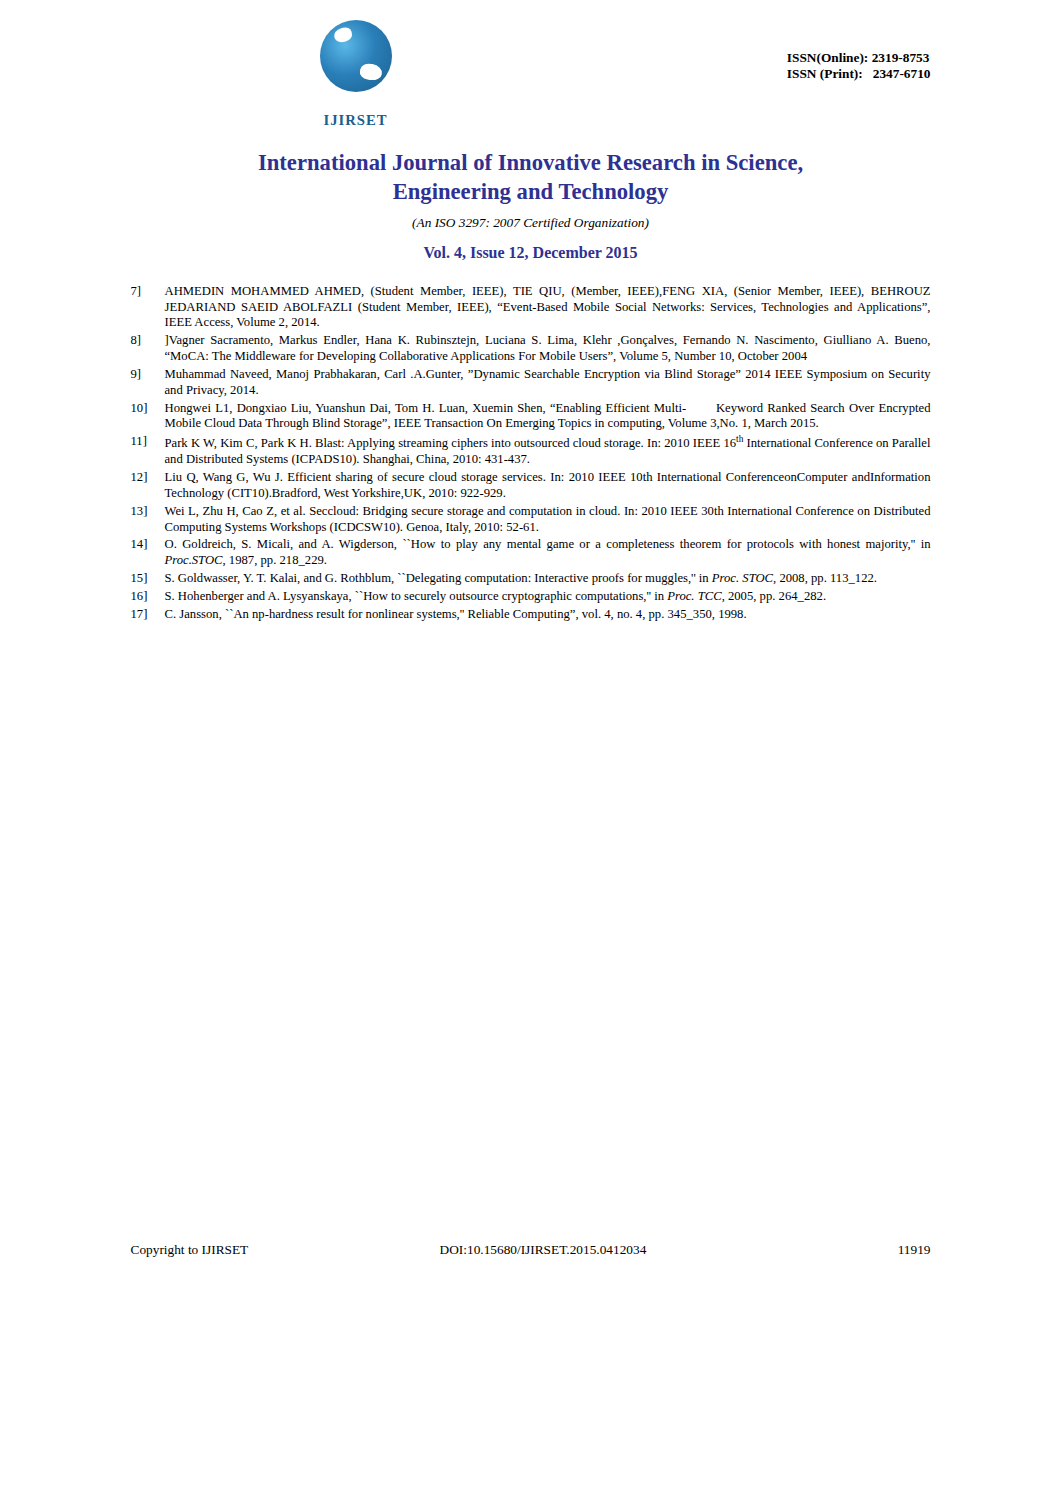IJIRSET
ISSN(Online): 2319-8753
ISSN (Print): 2347-6710
International Journal of Innovative Research in Science,
Engineering and Technology
(An ISO 3297: 2007 Certified Organization)
Vol. 4, Issue 12, December 2015
7] AHMEDIN MOHAMMED AHMED, (Student Member, IEEE), TIE QIU, (Member, IEEE),FENG XIA, (Senior Member, IEEE), BEHROUZ JEDARIAND SAEID ABOLFAZLI (Student Member, IEEE), “Event-Based Mobile Social Networks: Services, Technologies and Applications”, IEEE Access, Volume 2, 2014.
8]]Vagner Sacramento, Markus Endler, Hana K. Rubinsztejn, Luciana S. Lima, Klehr ,Gonçalves, Fernando N. Nascimento, Giulliano A. Bueno, “MoCA: The Middleware for Developing Collaborative Applications For Mobile Users”, Volume 5, Number 10, October 2004
9] Muhammad Naveed, Manoj Prabhakaran, Carl .A.Gunter, ”Dynamic Searchable Encryption via Blind Storage” 2014 IEEE Symposium on Security and Privacy, 2014.
10] Hongwei L1, Dongxiao Liu, Yuanshun Dai, Tom H. Luan, Xuemin Shen, “Enabling Efficient Multi- Keyword Ranked Search Over Encrypted Mobile Cloud Data Through Blind Storage”, IEEE Transaction On Emerging Topics in computing, Volume 3,No. 1, March 2015.
11] Park K W, Kim C, Park K H. Blast: Applying streaming ciphers into outsourced cloud storage. In: 2010 IEEE 16th International Conference on Parallel and Distributed Systems (ICPADS10). Shanghai, China, 2010: 431-437.
12] Liu Q, Wang G, Wu J. Efficient sharing of secure cloud storage services. In: 2010 IEEE 10th International ConferenceonComputer andInformation Technology (CIT10).Bradford, West Yorkshire,UK, 2010: 922-929.
13] Wei L, Zhu H, Cao Z, et al. Seccloud: Bridging secure storage and computation in cloud. In: 2010 IEEE 30th International Conference on Distributed Computing Systems Workshops (ICDCSW10). Genoa, Italy, 2010: 52-61.
14] O. Goldreich, S. Micali, and A. Wigderson, ``How to play any mental game or a completeness theorem for protocols with honest majority,'' in Proc.STOC, 1987, pp. 218_229.
15] S. Goldwasser, Y. T. Kalai, and G. Rothblum, ``Delegating computation: Interactive proofs for muggles,'' in Proc. STOC, 2008, pp. 113_122.
16] S. Hohenberger and A. Lysyanskaya, ``How to securely outsource cryptographic computations,'' in Proc. TCC, 2005, pp. 264_282.
17] C. Jansson, ``An np-hardness result for nonlinear systems,'' Reliable Computing”, vol. 4, no. 4, pp. 345_350, 1998.
Copyright to IJIRSET
DOI:10.15680/IJIRSET.2015.0412034
11919